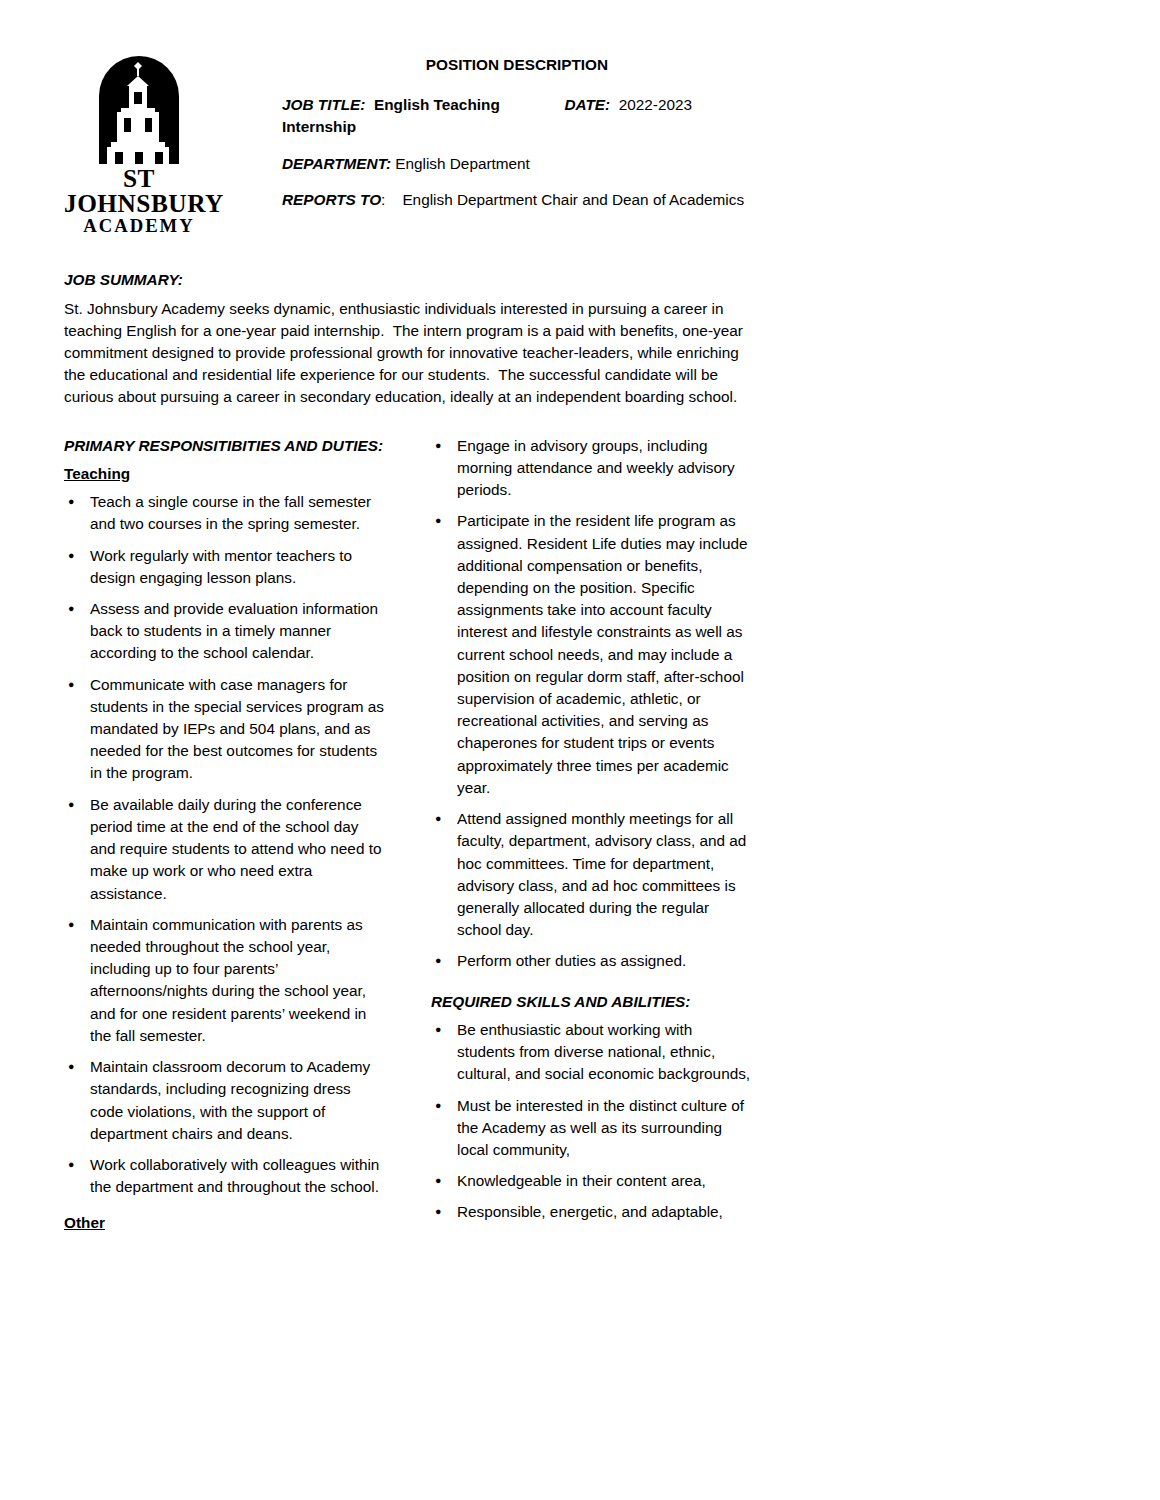ST JOHNSBURY ACADEMY
POSITION DESCRIPTION
DATE: 2022-2023 JOB TITLE: English Teaching Internship
DEPARTMENT: English Department
REPORTS TO: English Department Chair and Dean of Academics
JOB SUMMARY:
St. Johnsbury Academy seeks dynamic, enthusiastic individuals interested in pursuing a career in teaching English for a one-year paid internship. The intern program is a paid with benefits, one-year commitment designed to provide professional growth for innovative teacher-leaders, while enriching the educational and residential life experience for our students. The successful candidate will be curious about pursuing a career in secondary education, ideally at an independent boarding school.
PRIMARY RESPONSITIBITIES AND DUTIES:
Teaching
Teach a single course in the fall semester and two courses in the spring semester.
Work regularly with mentor teachers to design engaging lesson plans.
Assess and provide evaluation information back to students in a timely manner according to the school calendar.
Communicate with case managers for students in the special services program as mandated by IEPs and 504 plans, and as needed for the best outcomes for students in the program.
Be available daily during the conference period time at the end of the school day and require students to attend who need to make up work or who need extra assistance.
Maintain communication with parents as needed throughout the school year, including up to four parents’ afternoons/nights during the school year, and for one resident parents’ weekend in the fall semester.
Maintain classroom decorum to Academy standards, including recognizing dress code violations, with the support of department chairs and deans.
Work collaboratively with colleagues within the department and throughout the school.
Other
Engage in advisory groups, including morning attendance and weekly advisory periods.
Participate in the resident life program as assigned. Resident Life duties may include additional compensation or benefits, depending on the position. Specific assignments take into account faculty interest and lifestyle constraints as well as current school needs, and may include a position on regular dorm staff, after-school supervision of academic, athletic, or recreational activities, and serving as chaperones for student trips or events approximately three times per academic year.
Attend assigned monthly meetings for all faculty, department, advisory class, and ad hoc committees. Time for department, advisory class, and ad hoc committees is generally allocated during the regular school day.
Perform other duties as assigned.
REQUIRED SKILLS AND ABILITIES:
Be enthusiastic about working with students from diverse national, ethnic, cultural, and social economic backgrounds,
Must be interested in the distinct culture of the Academy as well as its surrounding local community,
Knowledgeable in their content area,
Responsible, energetic, and adaptable,